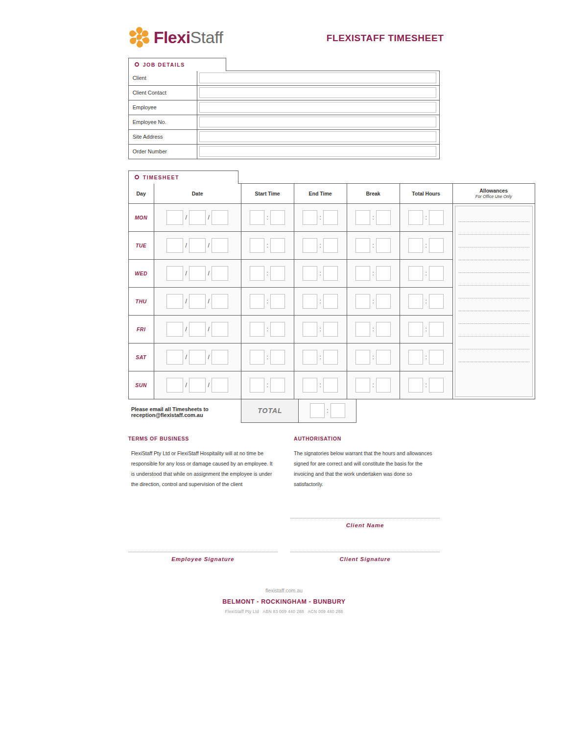Flexi Staff
FLEXISTAFF TIMESHEET
JOB DETAILS
| Client | |
| Client Contact | |
| Employee | |
| Employee No. | |
| Site Address | |
| Order Number | |
TIMESHEET
| Day | Date | Start Time | End Time | Break | Total Hours | Allowances For Office Use Only |
| --- | --- | --- | --- | --- | --- | --- |
| MON | / / | : | : | : | : | |
| TUE | / / | : | : | : | : |
| WED | / / | : | : | : | : |
| THU | / / | : | : | : | : |
| FRI | / / | : | : | : | : |
| SAT | / / | : | : | : | : |
| SUN | / / | : | : | : | : |
Please email all Timesheets to reception@flexistaff.com.au
TOTAL
:
TERMS OF BUSINESS
FlexiStaff Pty Ltd or FlexiStaff Hospitality will at no time be responsible for any loss or damage caused by an employee. It is understood that while on assignment the employee is under the direction, control and supervision of the client
AUTHORISATION
The signatories below warrant that the hours and allowances signed for are correct and will constitute the basis for the invoicing and that the work undertaken was done so satisfactorily.
Client Name
Employee Signature
Client Signature
flexistaff.com.au
BELMONT - ROCKINGHAM - BUNBURY
FlexiStaff Pty Ltd ABN 83 009 440 288 ACN 009 440 288